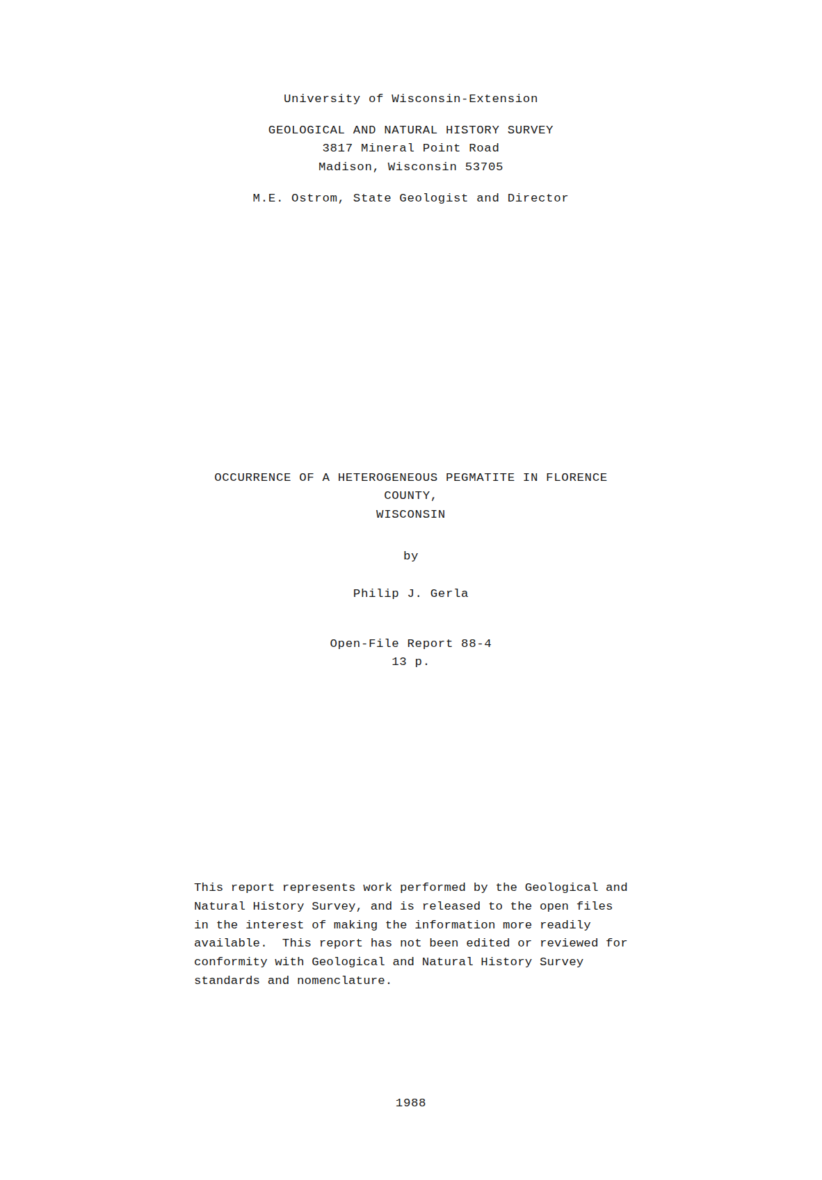University of Wisconsin-Extension
GEOLOGICAL AND NATURAL HISTORY SURVEY
3817 Mineral Point Road
Madison, Wisconsin 53705
M.E. Ostrom, State Geologist and Director
OCCURRENCE OF A HETEROGENEOUS PEGMATITE IN FLORENCE COUNTY,
WISCONSIN
by
Philip J. Gerla
Open-File Report 88-4 13 p.
This report represents work performed by the Geological and Natural History Survey, and is released to the open files in the interest of making the information more readily available. This report has not been edited or reviewed for conformity with Geological and Natural History Survey standards and nomenclature.
1988